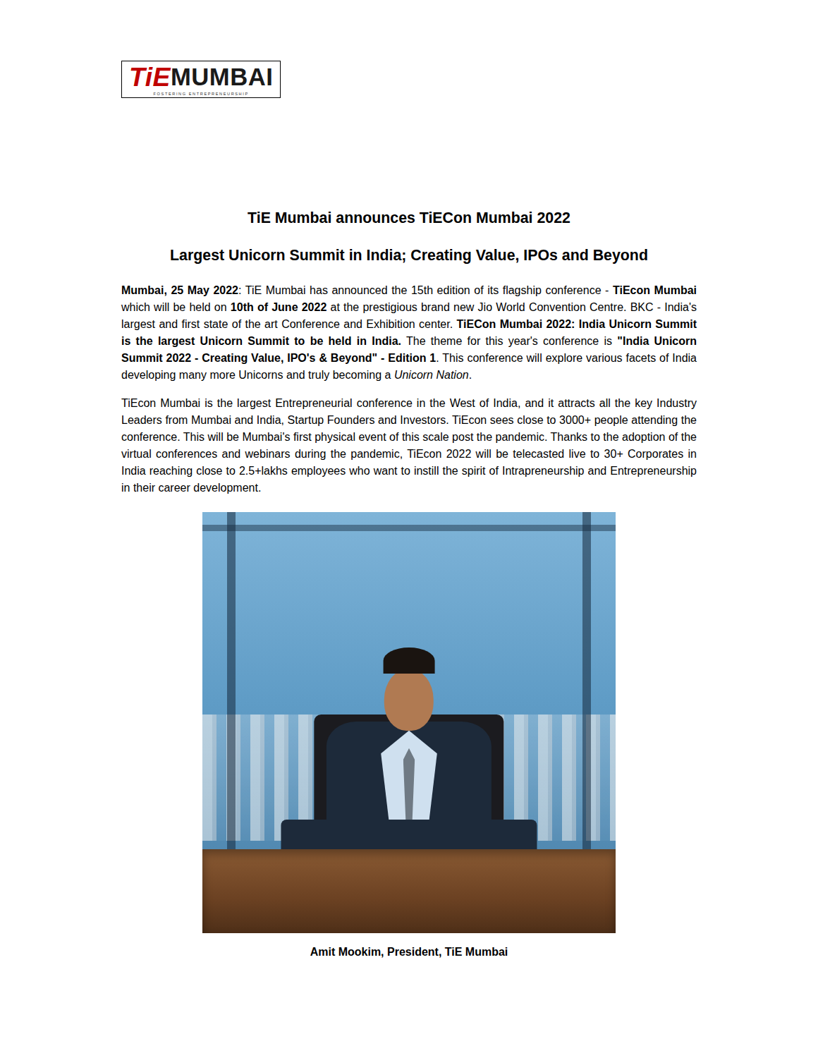TiE MUMBAI
FOSTERING ENTREPRENEURSHIP
TiE Mumbai announces TiECon Mumbai 2022
Largest Unicorn Summit in India; Creating Value, IPOs and Beyond
Mumbai, 25 May 2022: TiE Mumbai has announced the 15th edition of its flagship conference - TiEcon Mumbai which will be held on 10th of June 2022 at the prestigious brand new Jio World Convention Centre. BKC - India's largest and first state of the art Conference and Exhibition center. TiECon Mumbai 2022: India Unicorn Summit is the largest Unicorn Summit to be held in India. The theme for this year's conference is "India Unicorn Summit 2022 - Creating Value, IPO's & Beyond" - Edition 1. This conference will explore various facets of India developing many more Unicorns and truly becoming a Unicorn Nation.
TiEcon Mumbai is the largest Entrepreneurial conference in the West of India, and it attracts all the key Industry Leaders from Mumbai and India, Startup Founders and Investors. TiEcon sees close to 3000+ people attending the conference. This will be Mumbai's first physical event of this scale post the pandemic. Thanks to the adoption of the virtual conferences and webinars during the pandemic, TiEcon 2022 will be telecasted live to 30+ Corporates in India reaching close to 2.5+lakhs employees who want to instill the spirit of Intrapreneurship and Entrepreneurship in their career development.
Amit Mookim, President, TiE Mumbai